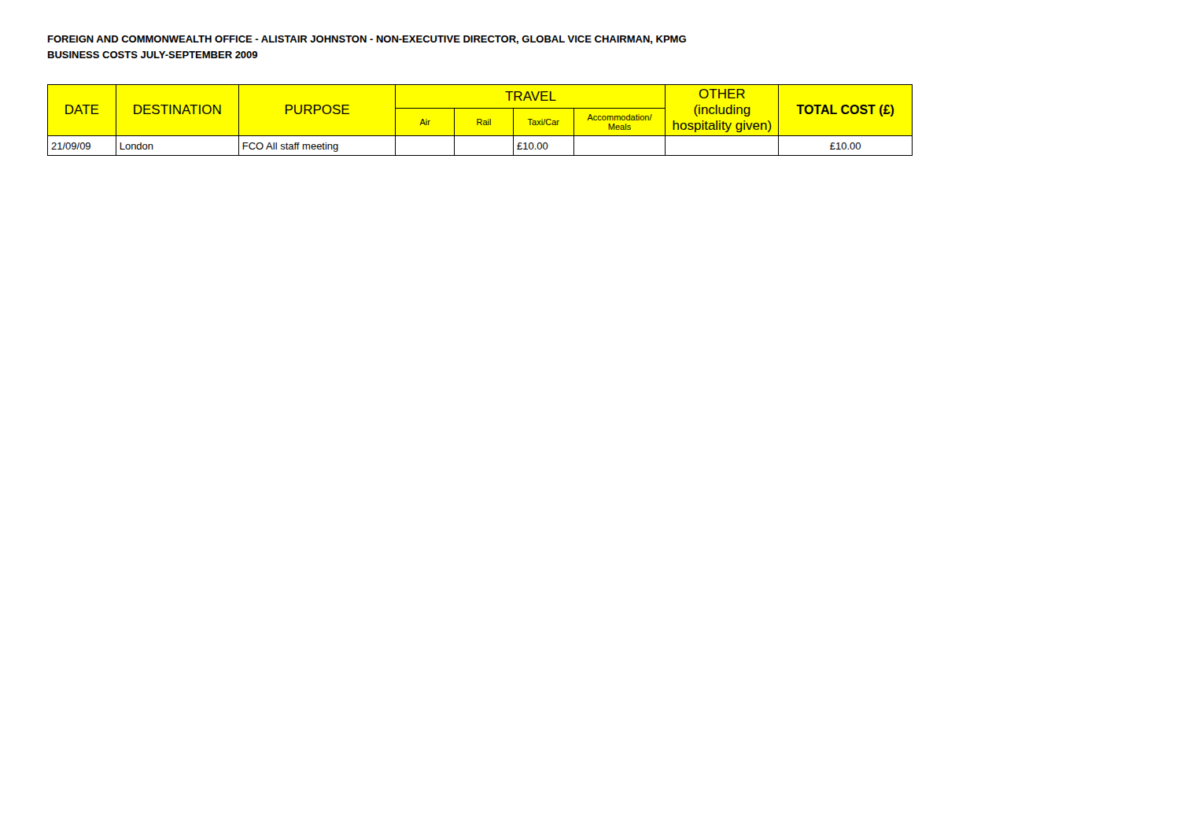FOREIGN AND COMMONWEALTH OFFICE - ALISTAIR JOHNSTON - NON-EXECUTIVE DIRECTOR, GLOBAL VICE CHAIRMAN, KPMG
BUSINESS COSTS JULY-SEPTEMBER 2009
| DATE | DESTINATION | PURPOSE | TRAVEL | OTHER (including hospitality given) | TOTAL COST (£) |
| --- | --- | --- | --- | --- | --- |
| Air | Rail | Taxi/Car | Accommodation/ Meals |
| 21/09/09 | London | FCO All staff meeting | | | £10.00 | | | £10.00 |